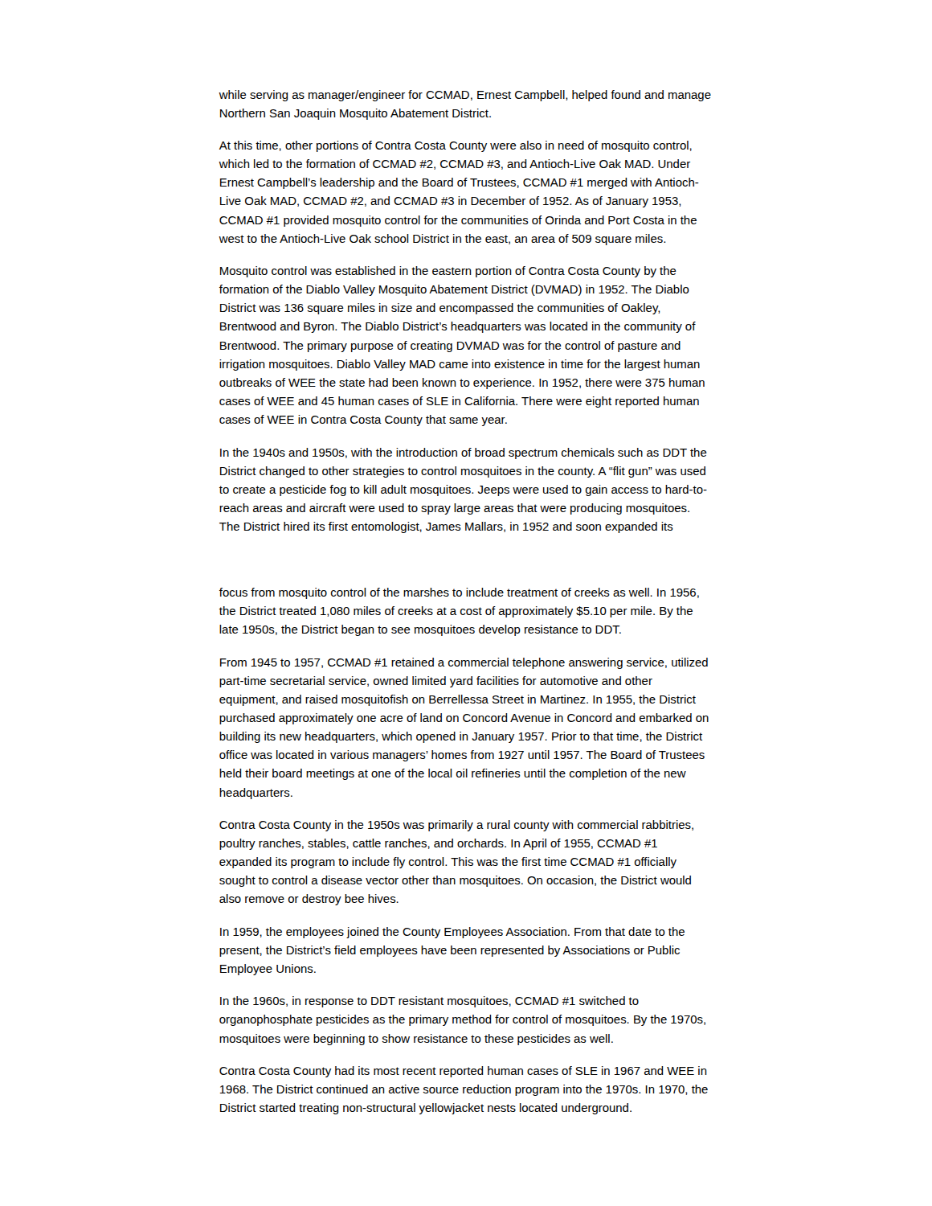while serving as manager/engineer for CCMAD, Ernest Campbell, helped found and manage Northern San Joaquin Mosquito Abatement District.
At this time, other portions of Contra Costa County were also in need of mosquito control, which led to the formation of CCMAD #2, CCMAD #3, and Antioch-Live Oak MAD. Under Ernest Campbell’s leadership and the Board of Trustees, CCMAD #1 merged with Antioch-Live Oak MAD, CCMAD #2, and CCMAD #3 in December of 1952. As of January 1953, CCMAD #1 provided mosquito control for the communities of Orinda and Port Costa in the west to the Antioch-Live Oak school District in the east, an area of 509 square miles.
Mosquito control was established in the eastern portion of Contra Costa County by the formation of the Diablo Valley Mosquito Abatement District (DVMAD) in 1952. The Diablo District was 136 square miles in size and encompassed the communities of Oakley, Brentwood and Byron. The Diablo District’s headquarters was located in the community of Brentwood. The primary purpose of creating DVMAD was for the control of pasture and irrigation mosquitoes. Diablo Valley MAD came into existence in time for the largest human outbreaks of WEE the state had been known to experience. In 1952, there were 375 human cases of WEE and 45 human cases of SLE in California. There were eight reported human cases of WEE in Contra Costa County that same year.
In the 1940s and 1950s, with the introduction of broad spectrum chemicals such as DDT the District changed to other strategies to control mosquitoes in the county. A “flit gun” was used to create a pesticide fog to kill adult mosquitoes. Jeeps were used to gain access to hard-to-reach areas and aircraft were used to spray large areas that were producing mosquitoes. The District hired its first entomologist, James Mallars, in 1952 and soon expanded its
focus from mosquito control of the marshes to include treatment of creeks as well. In 1956, the District treated 1,080 miles of creeks at a cost of approximately $5.10 per mile. By the late 1950s, the District began to see mosquitoes develop resistance to DDT.
From 1945 to 1957, CCMAD #1 retained a commercial telephone answering service, utilized part-time secretarial service, owned limited yard facilities for automotive and other equipment, and raised mosquitofish on Berrellessa Street in Martinez. In 1955, the District purchased approximately one acre of land on Concord Avenue in Concord and embarked on building its new headquarters, which opened in January 1957. Prior to that time, the District office was located in various managers’ homes from 1927 until 1957. The Board of Trustees held their board meetings at one of the local oil refineries until the completion of the new headquarters.
Contra Costa County in the 1950s was primarily a rural county with commercial rabbitries, poultry ranches, stables, cattle ranches, and orchards. In April of 1955, CCMAD #1 expanded its program to include fly control. This was the first time CCMAD #1 officially sought to control a disease vector other than mosquitoes. On occasion, the District would also remove or destroy bee hives.
In 1959, the employees joined the County Employees Association. From that date to the present, the District’s field employees have been represented by Associations or Public Employee Unions.
In the 1960s, in response to DDT resistant mosquitoes, CCMAD #1 switched to organophosphate pesticides as the primary method for control of mosquitoes. By the 1970s, mosquitoes were beginning to show resistance to these pesticides as well.
Contra Costa County had its most recent reported human cases of SLE in 1967 and WEE in 1968. The District continued an active source reduction program into the 1970s. In 1970, the District started treating non-structural yellowjacket nests located underground.